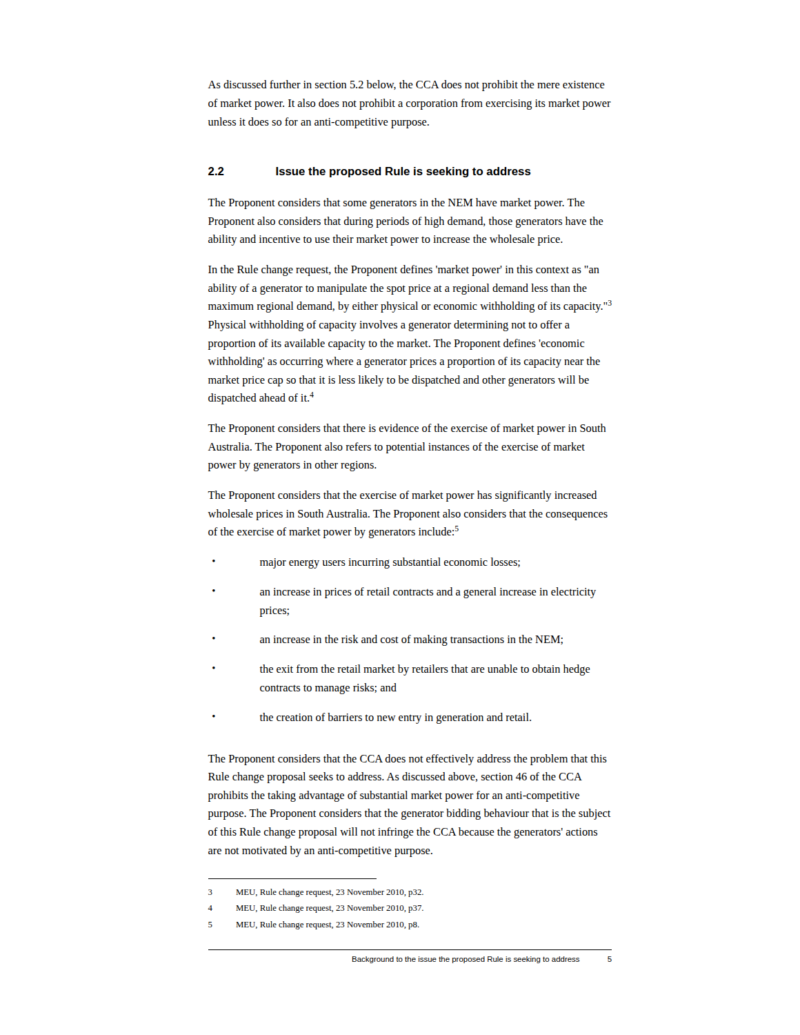As discussed further in section 5.2 below, the CCA does not prohibit the mere existence of market power. It also does not prohibit a corporation from exercising its market power unless it does so for an anti-competitive purpose.
2.2 Issue the proposed Rule is seeking to address
The Proponent considers that some generators in the NEM have market power. The Proponent also considers that during periods of high demand, those generators have the ability and incentive to use their market power to increase the wholesale price.
In the Rule change request, the Proponent defines 'market power' in this context as "an ability of a generator to manipulate the spot price at a regional demand less than the maximum regional demand, by either physical or economic withholding of its capacity."3 Physical withholding of capacity involves a generator determining not to offer a proportion of its available capacity to the market. The Proponent defines 'economic withholding' as occurring where a generator prices a proportion of its capacity near the market price cap so that it is less likely to be dispatched and other generators will be dispatched ahead of it.4
The Proponent considers that there is evidence of the exercise of market power in South Australia. The Proponent also refers to potential instances of the exercise of market power by generators in other regions.
The Proponent considers that the exercise of market power has significantly increased wholesale prices in South Australia. The Proponent also considers that the consequences of the exercise of market power by generators include:5
major energy users incurring substantial economic losses;
an increase in prices of retail contracts and a general increase in electricity prices;
an increase in the risk and cost of making transactions in the NEM;
the exit from the retail market by retailers that are unable to obtain hedge contracts to manage risks; and
the creation of barriers to new entry in generation and retail.
The Proponent considers that the CCA does not effectively address the problem that this Rule change proposal seeks to address. As discussed above, section 46 of the CCA prohibits the taking advantage of substantial market power for an anti-competitive purpose. The Proponent considers that the generator bidding behaviour that is the subject of this Rule change proposal will not infringe the CCA because the generators' actions are not motivated by an anti-competitive purpose.
3 MEU, Rule change request, 23 November 2010, p32.
4 MEU, Rule change request, 23 November 2010, p37.
5 MEU, Rule change request, 23 November 2010, p8.
Background to the issue the proposed Rule is seeking to address 5